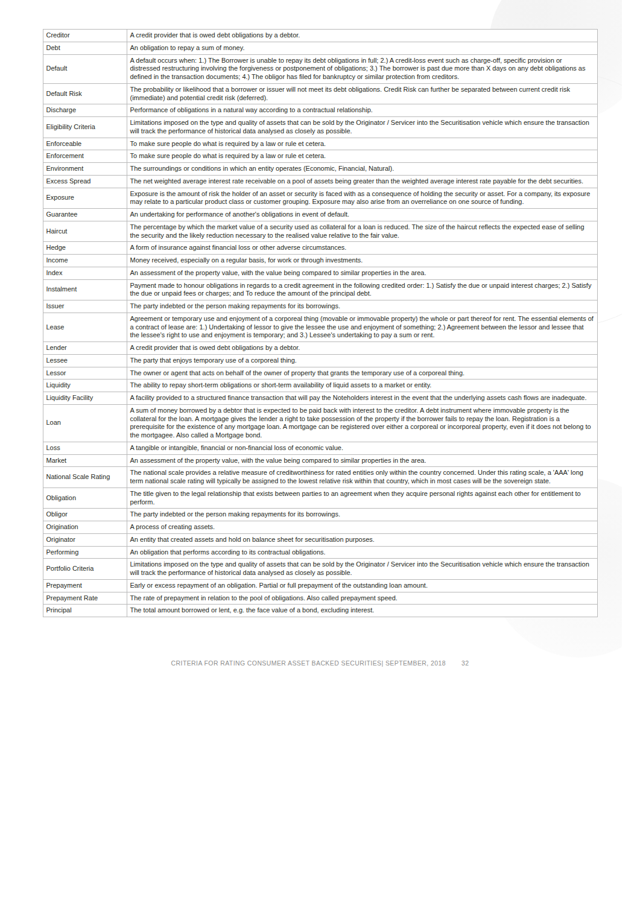| Creditor | A credit provider that is owed debt obligations by a debtor. |
| Debt | An obligation to repay a sum of money. |
| Default | A default occurs when: 1.) The Borrower is unable to repay its debt obligations in full; 2.) A credit-loss event such as charge-off, specific provision or distressed restructuring involving the forgiveness or postponement of obligations; 3.) The borrower is past due more than X days on any debt obligations as defined in the transaction documents; 4.) The obligor has filed for bankruptcy or similar protection from creditors. |
| Default Risk | The probability or likelihood that a borrower or issuer will not meet its debt obligations. Credit Risk can further be separated between current credit risk (immediate) and potential credit risk (deferred). |
| Discharge | Performance of obligations in a natural way according to a contractual relationship. |
| Eligibility Criteria | Limitations imposed on the type and quality of assets that can be sold by the Originator / Servicer into the Securitisation vehicle which ensure the transaction will track the performance of historical data analysed as closely as possible. |
| Enforceable | To make sure people do what is required by a law or rule et cetera. |
| Enforcement | To make sure people do what is required by a law or rule et cetera. |
| Environment | The surroundings or conditions in which an entity operates (Economic, Financial, Natural). |
| Excess Spread | The net weighted average interest rate receivable on a pool of assets being greater than the weighted average interest rate payable for the debt securities. |
| Exposure | Exposure is the amount of risk the holder of an asset or security is faced with as a consequence of holding the security or asset. For a company, its exposure may relate to a particular product class or customer grouping. Exposure may also arise from an overreliance on one source of funding. |
| Guarantee | An undertaking for performance of another's obligations in event of default. |
| Haircut | The percentage by which the market value of a security used as collateral for a loan is reduced. The size of the haircut reflects the expected ease of selling the security and the likely reduction necessary to the realised value relative to the fair value. |
| Hedge | A form of insurance against financial loss or other adverse circumstances. |
| Income | Money received, especially on a regular basis, for work or through investments. |
| Index | An assessment of the property value, with the value being compared to similar properties in the area. |
| Instalment | Payment made to honour obligations in regards to a credit agreement in the following credited order: 1.) Satisfy the due or unpaid interest charges; 2.) Satisfy the due or unpaid fees or charges; and To reduce the amount of the principal debt. |
| Issuer | The party indebted or the person making repayments for its borrowings. |
| Lease | Agreement or temporary use and enjoyment of a corporeal thing (movable or immovable property) the whole or part thereof for rent. The essential elements of a contract of lease are: 1.) Undertaking of lessor to give the lessee the use and enjoyment of something; 2.) Agreement between the lessor and lessee that the lessee's right to use and enjoyment is temporary; and 3.) Lessee's undertaking to pay a sum or rent. |
| Lender | A credit provider that is owed debt obligations by a debtor. |
| Lessee | The party that enjoys temporary use of a corporeal thing. |
| Lessor | The owner or agent that acts on behalf of the owner of property that grants the temporary use of a corporeal thing. |
| Liquidity | The ability to repay short-term obligations or short-term availability of liquid assets to a market or entity. |
| Liquidity Facility | A facility provided to a structured finance transaction that will pay the Noteholders interest in the event that the underlying assets cash flows are inadequate. |
| Loan | A sum of money borrowed by a debtor that is expected to be paid back with interest to the creditor. A debt instrument where immovable property is the collateral for the loan. A mortgage gives the lender a right to take possession of the property if the borrower fails to repay the loan. Registration is a prerequisite for the existence of any mortgage loan. A mortgage can be registered over either a corporeal or incorporeal property, even if it does not belong to the mortgagee. Also called a Mortgage bond. |
| Loss | A tangible or intangible, financial or non-financial loss of economic value. |
| Market | An assessment of the property value, with the value being compared to similar properties in the area. |
| National Scale Rating | The national scale provides a relative measure of creditworthiness for rated entities only within the country concerned. Under this rating scale, a 'AAA' long term national scale rating will typically be assigned to the lowest relative risk within that country, which in most cases will be the sovereign state. |
| Obligation | The title given to the legal relationship that exists between parties to an agreement when they acquire personal rights against each other for entitlement to perform. |
| Obligor | The party indebted or the person making repayments for its borrowings. |
| Origination | A process of creating assets. |
| Originator | An entity that created assets and hold on balance sheet for securitisation purposes. |
| Performing | An obligation that performs according to its contractual obligations. |
| Portfolio Criteria | Limitations imposed on the type and quality of assets that can be sold by the Originator / Servicer into the Securitisation vehicle which ensure the transaction will track the performance of historical data analysed as closely as possible. |
| Prepayment | Early or excess repayment of an obligation. Partial or full prepayment of the outstanding loan amount. |
| Prepayment Rate | The rate of prepayment in relation to the pool of obligations. Also called prepayment speed. |
| Principal | The total amount borrowed or lent, e.g. the face value of a bond, excluding interest. |
CRITERIA FOR RATING CONSUMER ASSET BACKED SECURITIES| SEPTEMBER, 201832